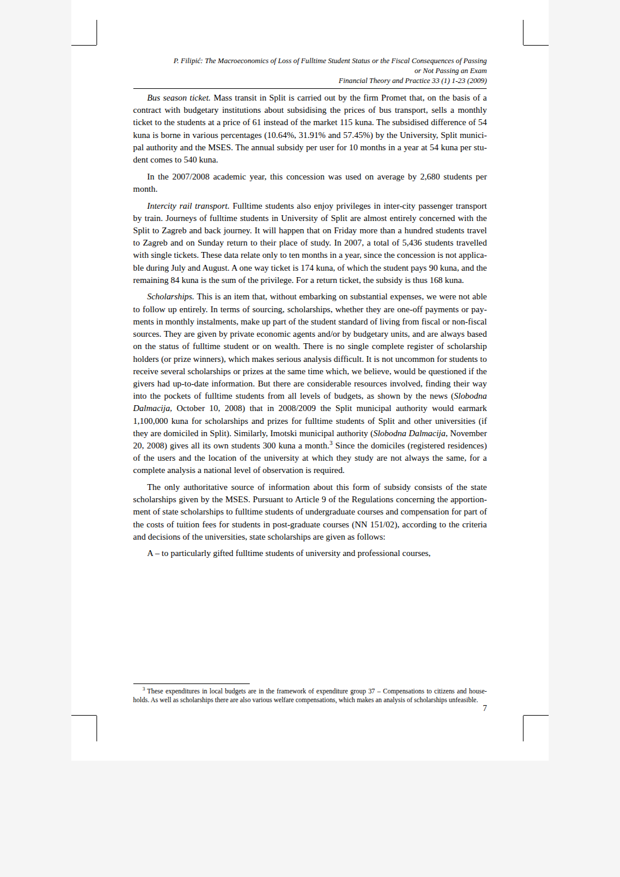P. Filipić: The Macroeconomics of Loss of Fulltime Student Status or the Fiscal Consequences of Passing
or Not Passing an Exam
Financial Theory and Practice 33 (1) 1-23 (2009)
Bus season ticket. Mass transit in Split is carried out by the firm Promet that, on the basis of a contract with budgetary institutions about subsidising the prices of bus transport, sells a monthly ticket to the students at a price of 61 instead of the market 115 kuna. The subsidised difference of 54 kuna is borne in various percentages (10.64%, 31.91% and 57.45%) by the University, Split municipal authority and the MSES. The annual subsidy per user for 10 months in a year at 54 kuna per student comes to 540 kuna.
In the 2007/2008 academic year, this concession was used on average by 2,680 students per month.
Intercity rail transport. Fulltime students also enjoy privileges in inter-city passenger transport by train. Journeys of fulltime students in University of Split are almost entirely concerned with the Split to Zagreb and back journey. It will happen that on Friday more than a hundred students travel to Zagreb and on Sunday return to their place of study. In 2007, a total of 5,436 students travelled with single tickets. These data relate only to ten months in a year, since the concession is not applicable during July and August. A one way ticket is 174 kuna, of which the student pays 90 kuna, and the remaining 84 kuna is the sum of the privilege. For a return ticket, the subsidy is thus 168 kuna.
Scholarships. This is an item that, without embarking on substantial expenses, we were not able to follow up entirely. In terms of sourcing, scholarships, whether they are one-off payments or payments in monthly instalments, make up part of the student standard of living from fiscal or non-fiscal sources. They are given by private economic agents and/or by budgetary units, and are always based on the status of fulltime student or on wealth. There is no single complete register of scholarship holders (or prize winners), which makes serious analysis difficult. It is not uncommon for students to receive several scholarships or prizes at the same time which, we believe, would be questioned if the givers had up-to-date information. But there are considerable resources involved, finding their way into the pockets of fulltime students from all levels of budgets, as shown by the news (Slobodna Dalmacija, October 10, 2008) that in 2008/2009 the Split municipal authority would earmark 1,100,000 kuna for scholarships and prizes for fulltime students of Split and other universities (if they are domiciled in Split). Similarly, Imotski municipal authority (Slobodna Dalmacija, November 20, 2008) gives all its own students 300 kuna a month.3 Since the domiciles (registered residences) of the users and the location of the university at which they study are not always the same, for a complete analysis a national level of observation is required.
The only authoritative source of information about this form of subsidy consists of the state scholarships given by the MSES. Pursuant to Article 9 of the Regulations concerning the apportionment of state scholarships to fulltime students of undergraduate courses and compensation for part of the costs of tuition fees for students in post-graduate courses (NN 151/02), according to the criteria and decisions of the universities, state scholarships are given as follows:
A – to particularly gifted fulltime students of university and professional courses,
3 These expenditures in local budgets are in the framework of expenditure group 37 – Compensations to citizens and households. As well as scholarships there are also various welfare compensations, which makes an analysis of scholarships unfeasible.
7